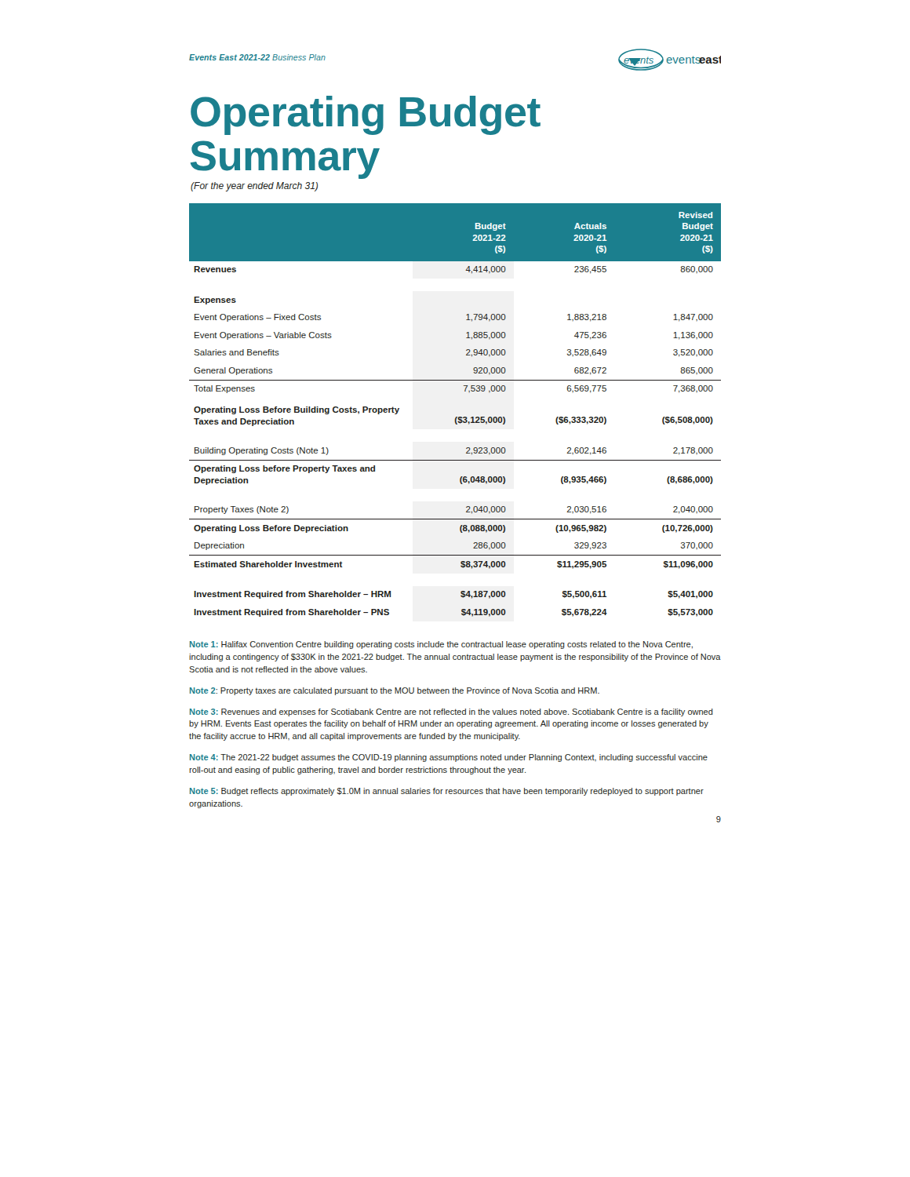Events East 2021-22 Business Plan
events events east
Operating Budget Summary
(For the year ended March 31)
| | Budget 2021-22 ($) | Actuals 2020-21 ($) | Revised Budget 2020-21 ($) |
| --- | --- | --- | --- |
| Revenues | 4,414,000 | 236,455 | 860,000 |
| Expenses | | | |
| Event Operations – Fixed Costs | 1,794,000 | 1,883,218 | 1,847,000 |
| Event Operations – Variable Costs | 1,885,000 | 475,236 | 1,136,000 |
| Salaries and Benefits | 2,940,000 | 3,528,649 | 3,520,000 |
| General Operations | 920,000 | 682,672 | 865,000 |
| Total Expenses | 7,539 ,000 | 6,569,775 | 7,368,000 |
| Operating Loss Before Building Costs, Property Taxes and Depreciation | ($3,125,000) | ($6,333,320) | ($6,508,000) |
| Building Operating Costs (Note 1) | 2,923,000 | 2,602,146 | 2,178,000 |
| Operating Loss before Property Taxes and Depreciation | (6,048,000) | (8,935,466) | (8,686,000) |
| Property Taxes (Note 2) | 2,040,000 | 2,030,516 | 2,040,000 |
| Operating Loss Before Depreciation | (8,088,000) | (10,965,982) | (10,726,000) |
| Depreciation | 286,000 | 329,923 | 370,000 |
| Estimated Shareholder Investment | $8,374,000 | $11,295,905 | $11,096,000 |
| Investment Required from Shareholder – HRM | $4,187,000 | $5,500,611 | $5,401,000 |
| Investment Required from Shareholder – PNS | $4,119,000 | $5,678,224 | $5,573,000 |
Note 1: Halifax Convention Centre building operating costs include the contractual lease operating costs related to the Nova Centre, including a contingency of $330K in the 2021-22 budget. The annual contractual lease payment is the responsibility of the Province of Nova Scotia and is not reflected in the above values.
Note 2: Property taxes are calculated pursuant to the MOU between the Province of Nova Scotia and HRM.
Note 3: Revenues and expenses for Scotiabank Centre are not reflected in the values noted above. Scotiabank Centre is a facility owned by HRM. Events East operates the facility on behalf of HRM under an operating agreement. All operating income or losses generated by the facility accrue to HRM, and all capital improvements are funded by the municipality.
Note 4: The 2021-22 budget assumes the COVID-19 planning assumptions noted under Planning Context, including successful vaccine roll-out and easing of public gathering, travel and border restrictions throughout the year.
Note 5: Budget reflects approximately $1.0M in annual salaries for resources that have been temporarily redeployed to support partner organizations.
9